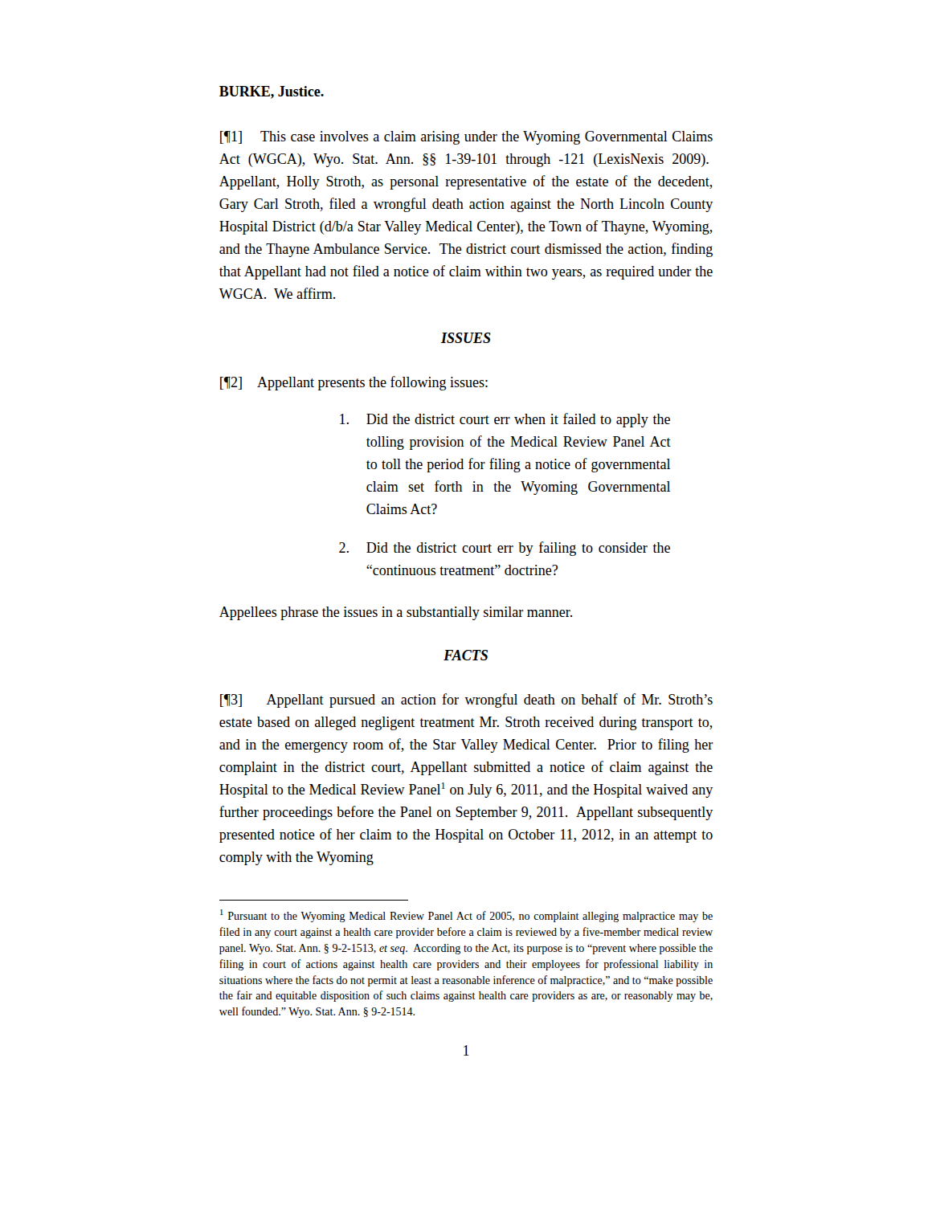BURKE, Justice.
[¶1] This case involves a claim arising under the Wyoming Governmental Claims Act (WGCA), Wyo. Stat. Ann. §§ 1-39-101 through -121 (LexisNexis 2009). Appellant, Holly Stroth, as personal representative of the estate of the decedent, Gary Carl Stroth, filed a wrongful death action against the North Lincoln County Hospital District (d/b/a Star Valley Medical Center), the Town of Thayne, Wyoming, and the Thayne Ambulance Service. The district court dismissed the action, finding that Appellant had not filed a notice of claim within two years, as required under the WGCA. We affirm.
ISSUES
[¶2] Appellant presents the following issues:
Did the district court err when it failed to apply the tolling provision of the Medical Review Panel Act to toll the period for filing a notice of governmental claim set forth in the Wyoming Governmental Claims Act?
Did the district court err by failing to consider the “continuous treatment” doctrine?
Appellees phrase the issues in a substantially similar manner.
FACTS
[¶3] Appellant pursued an action for wrongful death on behalf of Mr. Stroth’s estate based on alleged negligent treatment Mr. Stroth received during transport to, and in the emergency room of, the Star Valley Medical Center. Prior to filing her complaint in the district court, Appellant submitted a notice of claim against the Hospital to the Medical Review Panel1 on July 6, 2011, and the Hospital waived any further proceedings before the Panel on September 9, 2011. Appellant subsequently presented notice of her claim to the Hospital on October 11, 2012, in an attempt to comply with the Wyoming
1 Pursuant to the Wyoming Medical Review Panel Act of 2005, no complaint alleging malpractice may be filed in any court against a health care provider before a claim is reviewed by a five-member medical review panel. Wyo. Stat. Ann. § 9-2-1513, et seq. According to the Act, its purpose is to “prevent where possible the filing in court of actions against health care providers and their employees for professional liability in situations where the facts do not permit at least a reasonable inference of malpractice,” and to “make possible the fair and equitable disposition of such claims against health care providers as are, or reasonably may be, well founded.” Wyo. Stat. Ann. § 9-2-1514.
1